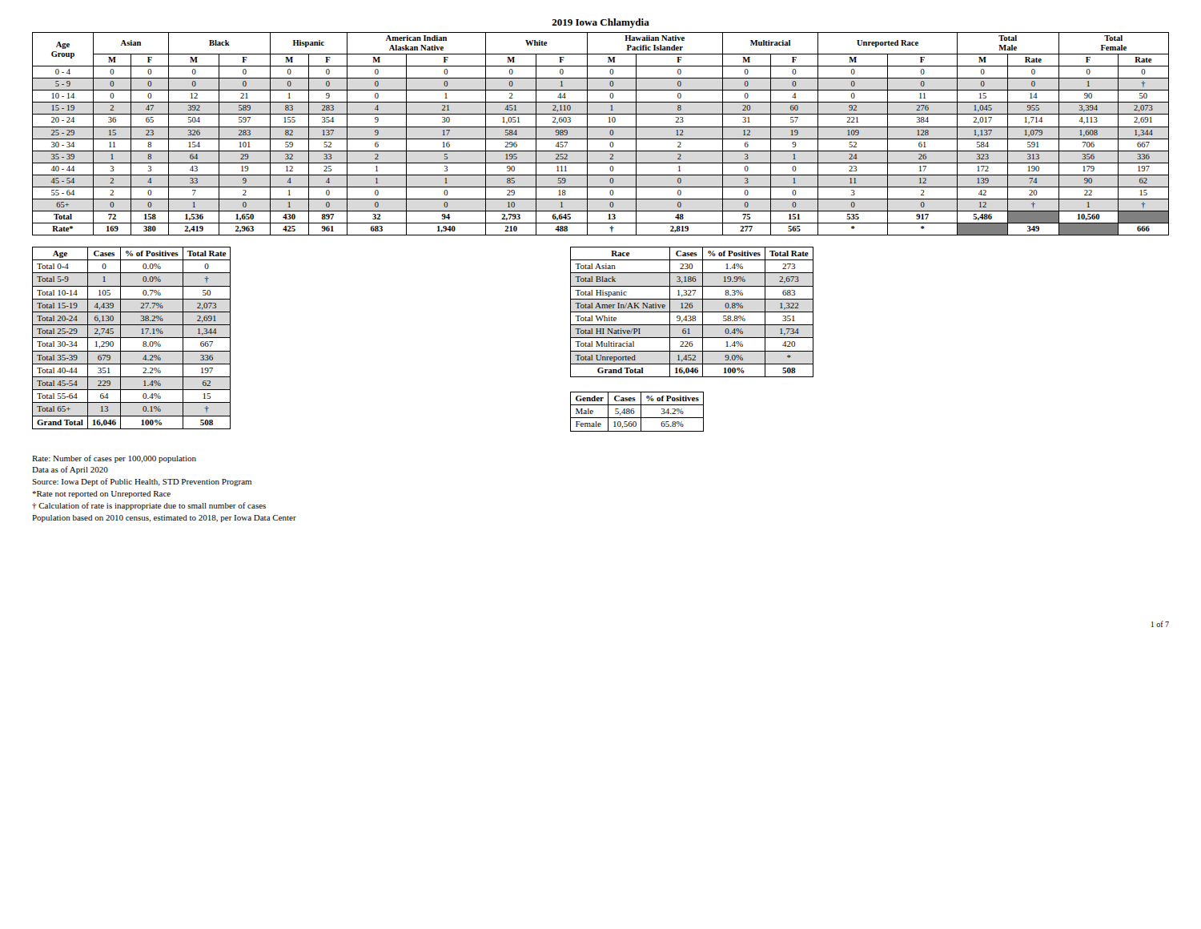2019 Iowa Chlamydia
| Age Group | Asian | Black | Hispanic | American Indian Alaskan Native | White | Hawaiian Native Pacific Islander | Multiracial | Unreported Race | Total Male | Total Female |
| --- | --- | --- | --- | --- | --- | --- | --- | --- | --- | --- |
| M | F | M | F | M | F | M | F | M | F | M | F | M | F | M | F | M | Rate | F | Rate |
| 0 - 4 | 0 | 0 | 0 | 0 | 0 | 0 | 0 | 0 | 0 | 0 | 0 | 0 | 0 | 0 | 0 | 0 | 0 | 0 | 0 | 0 |
| 5 - 9 | 0 | 0 | 0 | 0 | 0 | 0 | 0 | 0 | 0 | 1 | 0 | 0 | 0 | 0 | 0 | 0 | 0 | 0 | 1 | † |
| 10 - 14 | 0 | 0 | 12 | 21 | 1 | 9 | 0 | 1 | 2 | 44 | 0 | 0 | 0 | 4 | 0 | 11 | 15 | 14 | 90 | 50 |
| 15 - 19 | 2 | 47 | 392 | 589 | 83 | 283 | 4 | 21 | 451 | 2,110 | 1 | 8 | 20 | 60 | 92 | 276 | 1,045 | 955 | 3,394 | 2,073 |
| 20 - 24 | 36 | 65 | 504 | 597 | 155 | 354 | 9 | 30 | 1,051 | 2,603 | 10 | 23 | 31 | 57 | 221 | 384 | 2,017 | 1,714 | 4,113 | 2,691 |
| 25 - 29 | 15 | 23 | 326 | 283 | 82 | 137 | 9 | 17 | 584 | 989 | 0 | 12 | 12 | 19 | 109 | 128 | 1,137 | 1,079 | 1,608 | 1,344 |
| 30 - 34 | 11 | 8 | 154 | 101 | 59 | 52 | 6 | 16 | 296 | 457 | 0 | 2 | 6 | 9 | 52 | 61 | 584 | 591 | 706 | 667 |
| 35 - 39 | 1 | 8 | 64 | 29 | 32 | 33 | 2 | 5 | 195 | 252 | 2 | 2 | 3 | 1 | 24 | 26 | 323 | 313 | 356 | 336 |
| 40 - 44 | 3 | 3 | 43 | 19 | 12 | 25 | 1 | 3 | 90 | 111 | 0 | 1 | 0 | 0 | 23 | 17 | 172 | 190 | 179 | 197 |
| 45 - 54 | 2 | 4 | 33 | 9 | 4 | 4 | 1 | 1 | 85 | 59 | 0 | 0 | 3 | 1 | 11 | 12 | 139 | 74 | 90 | 62 |
| 55 - 64 | 2 | 0 | 7 | 2 | 1 | 0 | 0 | 0 | 29 | 18 | 0 | 0 | 0 | 0 | 3 | 2 | 42 | 20 | 22 | 15 |
| 65+ | 0 | 0 | 1 | 0 | 1 | 0 | 0 | 0 | 10 | 1 | 0 | 0 | 0 | 0 | 0 | 0 | 12 | † | 1 | † |
| Total | 72 | 158 | 1,536 | 1,650 | 430 | 897 | 32 | 94 | 2,793 | 6,645 | 13 | 48 | 75 | 151 | 535 | 917 | 5,486 | | 10,560 | |
| Rate* | 169 | 380 | 2,419 | 2,963 | 425 | 961 | 683 | 1,940 | 210 | 488 | † | 2,819 | 277 | 565 | * | * | | 349 | | 666 |
| / Age / Cases / % of Positives / Total Rate / / --- / --- / --- / --- / / Total 0-4 / 0 / 0.0% / 0 / / Total 5-9 / 1 / 0.0% / † / / Total 10-14 / 105 / 0.7% / 50 / / Total 15-19 / 4,439 / 27.7% / 2,073 / / Total 20-24 / 6,130 / 38.2% / 2,691 / / Total 25-29 / 2,745 / 17.1% / 1,344 / / Total 30-34 / 1,290 / 8.0% / 667 / / Total 35-39 / 679 / 4.2% / 336 / / Total 40-44 / 351 / 2.2% / 197 / / Total 45-54 / 229 / 1.4% / 62 / / Total 55-64 / 64 / 0.4% / 15 / / Total 65+ / 13 / 0.1% / † / / Grand Total / 16,046 / 100% / 508 / | | / Race / Cases / % of Positives / Total Rate / / --- / --- / --- / --- / / Total Asian / 230 / 1.4% / 273 / / Total Black / 3,186 / 19.9% / 2,673 / / Total Hispanic / 1,327 / 8.3% / 683 / / Total Amer In/AK Native / 126 / 0.8% / 1,322 / / Total White / 9,438 / 58.8% / 351 / / Total HI Native/PI / 61 / 0.4% / 1,734 / / Total Multiracial / 226 / 1.4% / 420 / / Total Unreported / 1,452 / 9.0% / * / / Grand Total / 16,046 / 100% / 508 / / Gender / Cases / % of Positives / / --- / --- / --- / / Male / 5,486 / 34.2% / / Female / 10,560 / 65.8% / |
Rate: Number of cases per 100,000 population
Data as of April 2020
Source: Iowa Dept of Public Health, STD Prevention Program
*Rate not reported on Unreported Race
† Calculation of rate is inappropriate due to small number of cases
Population based on 2010 census, estimated to 2018, per Iowa Data Center
1 of 7